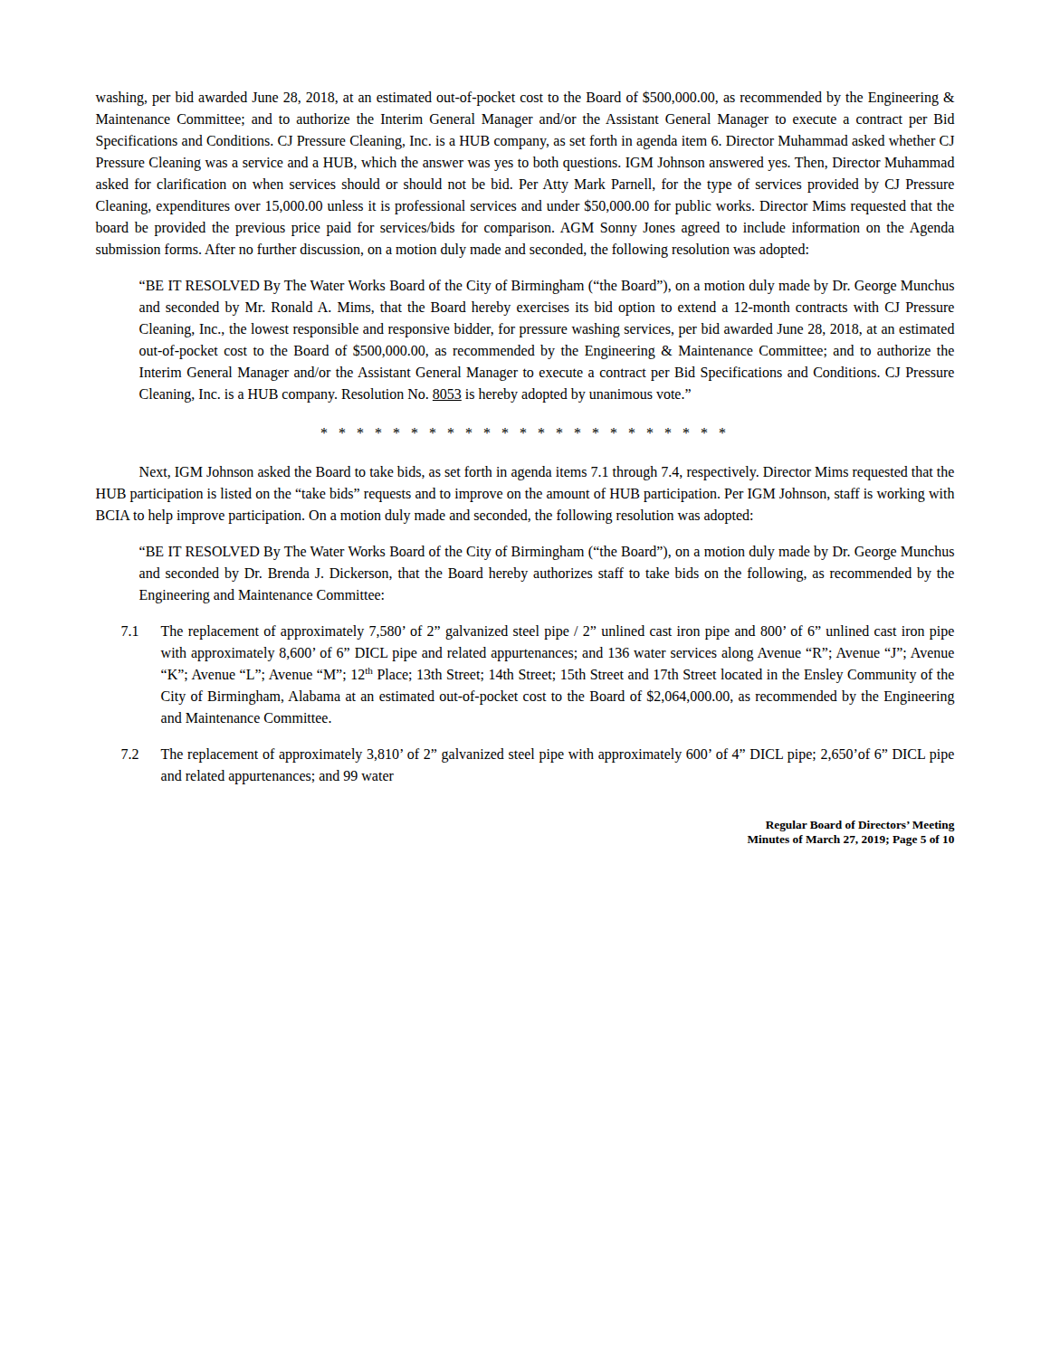washing, per bid awarded June 28, 2018, at an estimated out-of-pocket cost to the Board of $500,000.00, as recommended by the Engineering & Maintenance Committee; and to authorize the Interim General Manager and/or the Assistant General Manager to execute a contract per Bid Specifications and Conditions. CJ Pressure Cleaning, Inc. is a HUB company, as set forth in agenda item 6. Director Muhammad asked whether CJ Pressure Cleaning was a service and a HUB, which the answer was yes to both questions. IGM Johnson answered yes. Then, Director Muhammad asked for clarification on when services should or should not be bid. Per Atty Mark Parnell, for the type of services provided by CJ Pressure Cleaning, expenditures over 15,000.00 unless it is professional services and under $50,000.00 for public works. Director Mims requested that the board be provided the previous price paid for services/bids for comparison. AGM Sonny Jones agreed to include information on the Agenda submission forms. After no further discussion, on a motion duly made and seconded, the following resolution was adopted:
“BE IT RESOLVED By The Water Works Board of the City of Birmingham (“the Board”), on a motion duly made by Dr. George Munchus and seconded by Mr. Ronald A. Mims, that the Board hereby exercises its bid option to extend a 12-month contracts with CJ Pressure Cleaning, Inc., the lowest responsible and responsive bidder, for pressure washing services, per bid awarded June 28, 2018, at an estimated out-of-pocket cost to the Board of $500,000.00, as recommended by the Engineering & Maintenance Committee; and to authorize the Interim General Manager and/or the Assistant General Manager to execute a contract per Bid Specifications and Conditions. CJ Pressure Cleaning, Inc. is a HUB company. Resolution No. 8053 is hereby adopted by unanimous vote.”
* * * * * * * * * * * * * * * * * * * * * * *
Next, IGM Johnson asked the Board to take bids, as set forth in agenda items 7.1 through 7.4, respectively. Director Mims requested that the HUB participation is listed on the “take bids” requests and to improve on the amount of HUB participation. Per IGM Johnson, staff is working with BCIA to help improve participation. On a motion duly made and seconded, the following resolution was adopted:
“BE IT RESOLVED By The Water Works Board of the City of Birmingham (“the Board”), on a motion duly made by Dr. George Munchus and seconded by Dr. Brenda J. Dickerson, that the Board hereby authorizes staff to take bids on the following, as recommended by the Engineering and Maintenance Committee:
7.1 The replacement of approximately 7,580’ of 2” galvanized steel pipe / 2” unlined cast iron pipe and 800’ of 6” unlined cast iron pipe with approximately 8,600’ of 6” DICL pipe and related appurtenances; and 136 water services along Avenue “R”; Avenue “J”; Avenue “K”; Avenue “L”; Avenue “M”; 12th Place; 13th Street; 14th Street; 15th Street and 17th Street located in the Ensley Community of the City of Birmingham, Alabama at an estimated out-of-pocket cost to the Board of $2,064,000.00, as recommended by the Engineering and Maintenance Committee.
7.2 The replacement of approximately 3,810’ of 2” galvanized steel pipe with approximately 600’ of 4” DICL pipe; 2,650’of 6” DICL pipe and related appurtenances; and 99 water
Regular Board of Directors’ Meeting
Minutes of March 27, 2019; Page 5 of 10